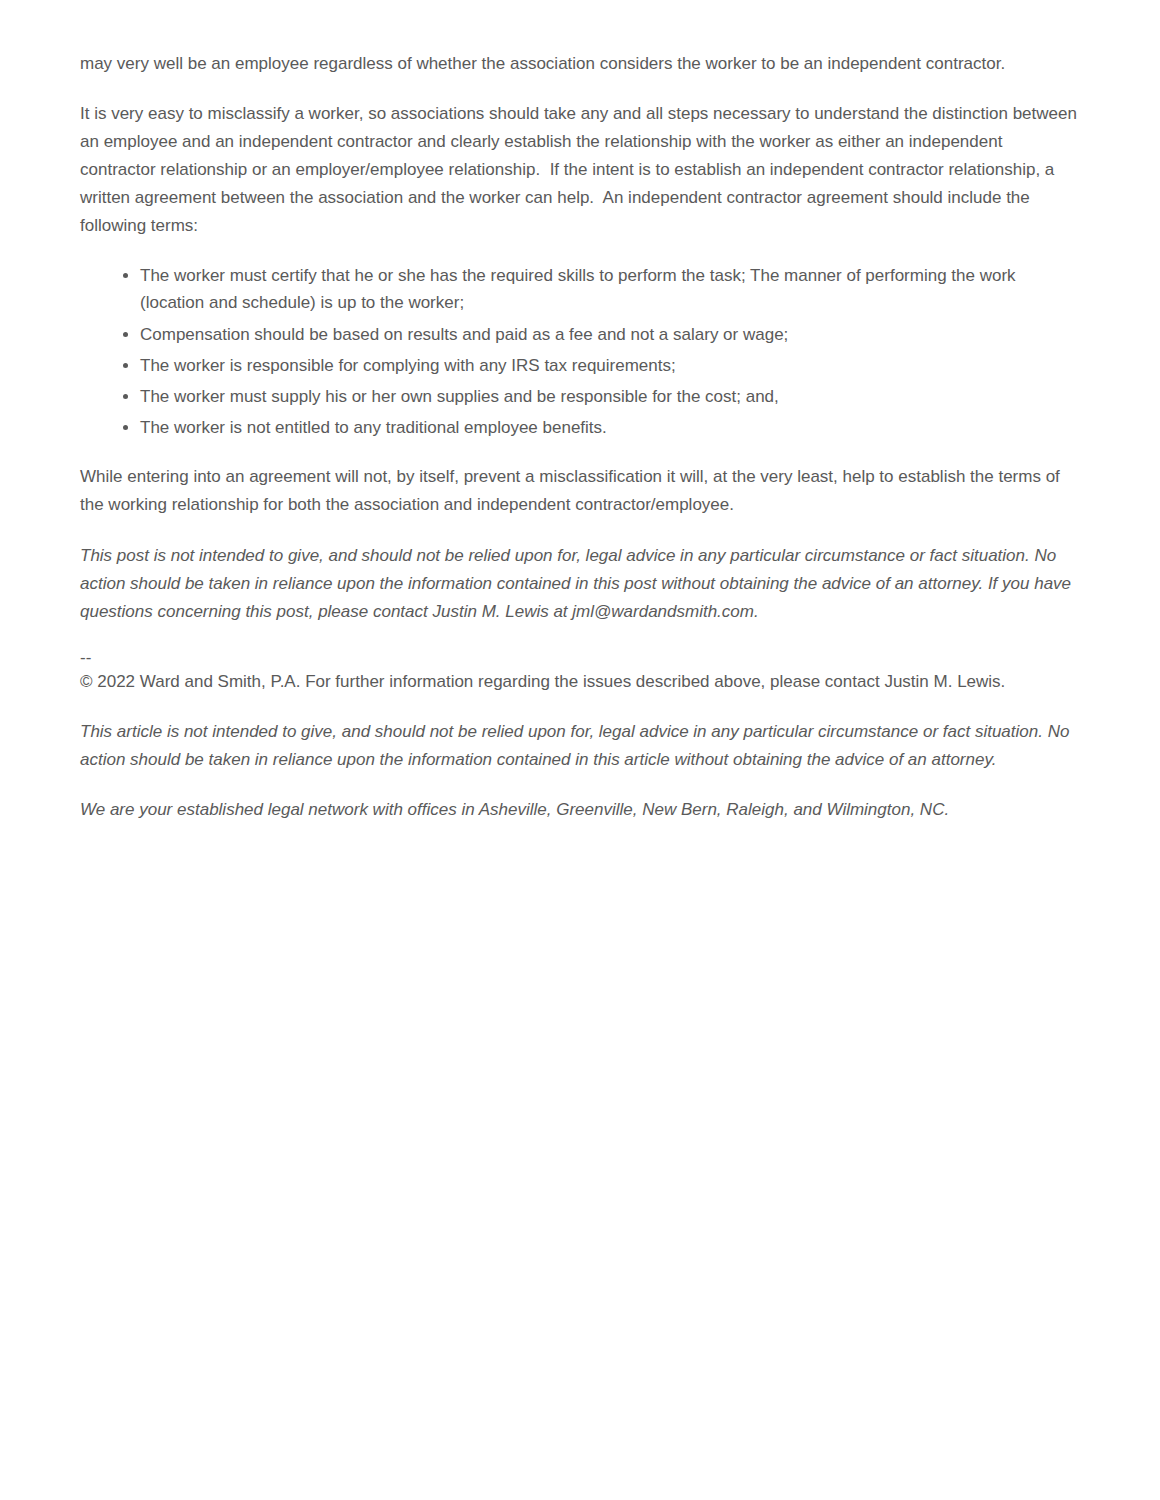may very well be an employee regardless of whether the association considers the worker to be an independent contractor.
It is very easy to misclassify a worker, so associations should take any and all steps necessary to understand the distinction between an employee and an independent contractor and clearly establish the relationship with the worker as either an independent contractor relationship or an employer/employee relationship. If the intent is to establish an independent contractor relationship, a written agreement between the association and the worker can help. An independent contractor agreement should include the following terms:
The worker must certify that he or she has the required skills to perform the task; The manner of performing the work (location and schedule) is up to the worker;
Compensation should be based on results and paid as a fee and not a salary or wage;
The worker is responsible for complying with any IRS tax requirements;
The worker must supply his or her own supplies and be responsible for the cost; and,
The worker is not entitled to any traditional employee benefits.
While entering into an agreement will not, by itself, prevent a misclassification it will, at the very least, help to establish the terms of the working relationship for both the association and independent contractor/employee.
This post is not intended to give, and should not be relied upon for, legal advice in any particular circumstance or fact situation. No action should be taken in reliance upon the information contained in this post without obtaining the advice of an attorney. If you have questions concerning this post, please contact Justin M. Lewis at jml@wardandsmith.com.
--
© 2022 Ward and Smith, P.A. For further information regarding the issues described above, please contact Justin M. Lewis.
This article is not intended to give, and should not be relied upon for, legal advice in any particular circumstance or fact situation. No action should be taken in reliance upon the information contained in this article without obtaining the advice of an attorney.
We are your established legal network with offices in Asheville, Greenville, New Bern, Raleigh, and Wilmington, NC.